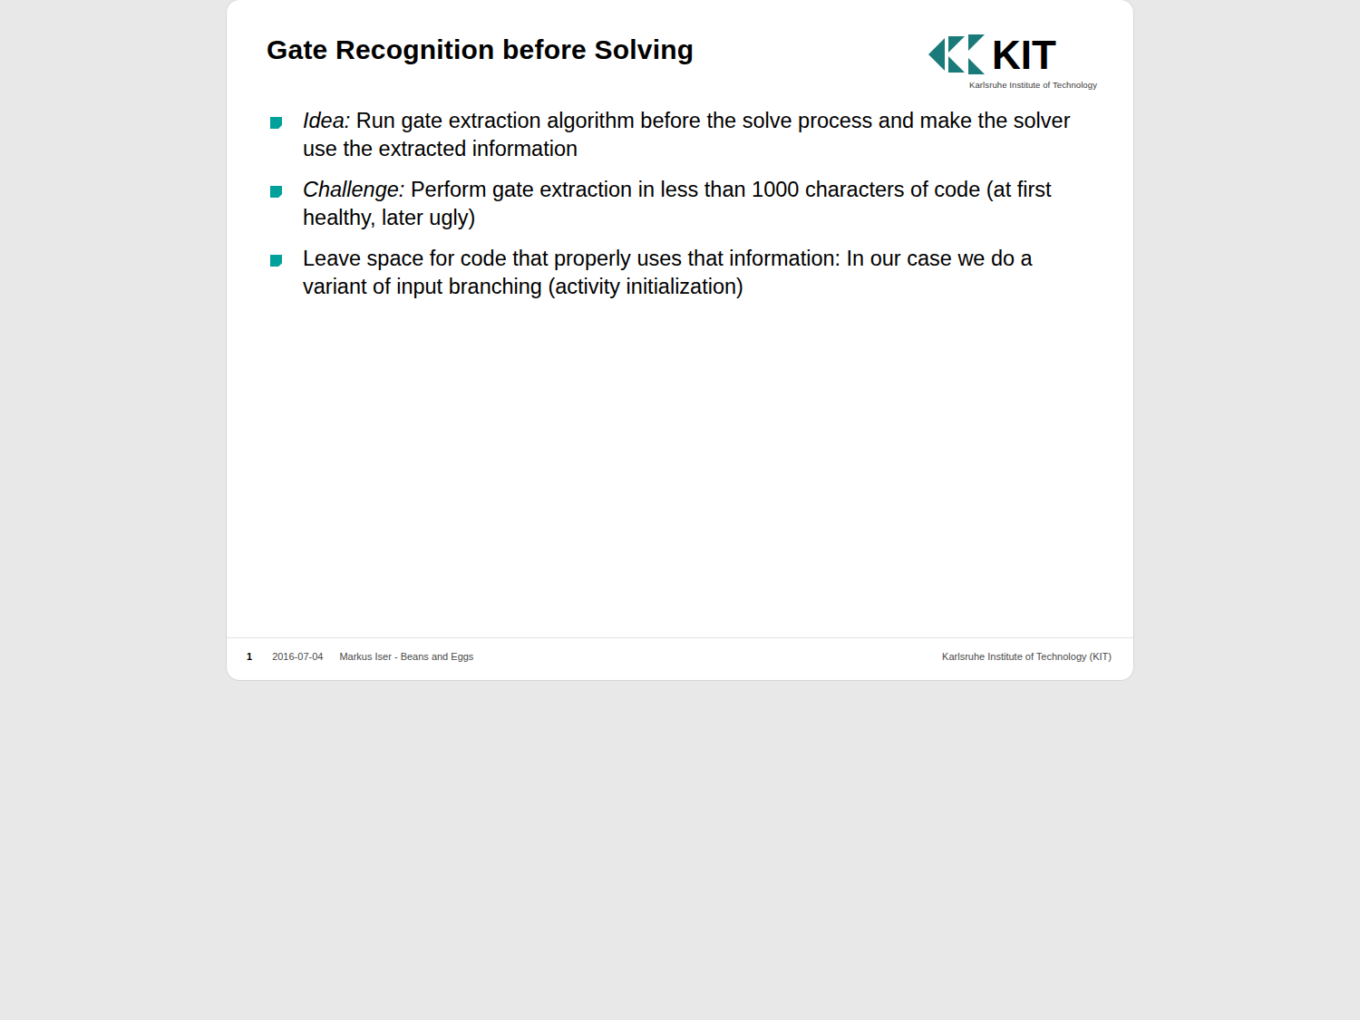Gate Recognition before Solving
KIT
Karlsruhe Institute of Technology
Idea: Run gate extraction algorithm before the solve process and make the solver use the extracted information
Challenge: Perform gate extraction in less than 1000 characters of code (at first healthy, later ugly)
Leave space for code that properly uses that information: In our case we do a variant of input branching (activity initialization)
12016-07-04 Markus Iser - Beans and Eggs
Karlsruhe Institute of Technology (KIT)